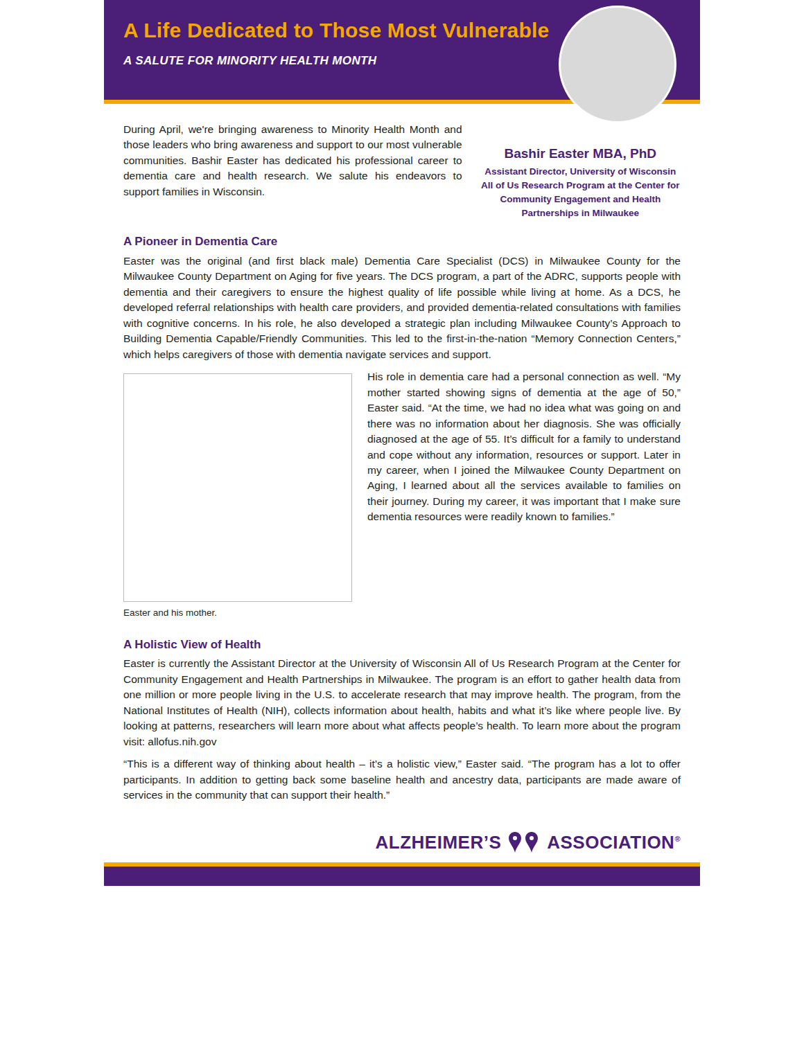A Life Dedicated to Those Most Vulnerable
A SALUTE FOR MINORITY HEALTH MONTH
During April, we're bringing awareness to Minority Health Month and those leaders who bring awareness and support to our most vulnerable communities. Bashir Easter has dedicated his professional career to dementia care and health research. We salute his endeavors to support families in Wisconsin.
Bashir Easter MBA, PhD Assistant Director, University of Wisconsin All of Us Research Program at the Center for Community Engagement and Health Partnerships in Milwaukee
A Pioneer in Dementia Care
Easter was the original (and first black male) Dementia Care Specialist (DCS) in Milwaukee County for the Milwaukee County Department on Aging for five years. The DCS program, a part of the ADRC, supports people with dementia and their caregivers to ensure the highest quality of life possible while living at home. As a DCS, he developed referral relationships with health care providers, and provided dementia-related consultations with families with cognitive concerns. In his role, he also developed a strategic plan including Milwaukee County’s Approach to Building Dementia Capable/Friendly Communities. This led to the first-in-the-nation “Memory Connection Centers,” which helps caregivers of those with dementia navigate services and support.
Easter and his mother.
His role in dementia care had a personal connection as well. “My mother started showing signs of dementia at the age of 50,” Easter said. “At the time, we had no idea what was going on and there was no information about her diagnosis. She was officially diagnosed at the age of 55. It’s difficult for a family to understand and cope without any information, resources or support. Later in my career, when I joined the Milwaukee County Department on Aging, I learned about all the services available to families on their journey. During my career, it was important that I make sure dementia resources were readily known to families.”
A Holistic View of Health
Easter is currently the Assistant Director at the University of Wisconsin All of Us Research Program at the Center for Community Engagement and Health Partnerships in Milwaukee. The program is an effort to gather health data from one million or more people living in the U.S. to accelerate research that may improve health. The program, from the National Institutes of Health (NIH), collects information about health, habits and what it’s like where people live. By looking at patterns, researchers will learn more about what affects people’s health. To learn more about the program visit: allofus.nih.gov
“This is a different way of thinking about health – it’s a holistic view,” Easter said. “The program has a lot to offer participants. In addition to getting back some baseline health and ancestry data, participants are made aware of services in the community that can support their health.”
ALZHEIMER’S ASSOCIATION®